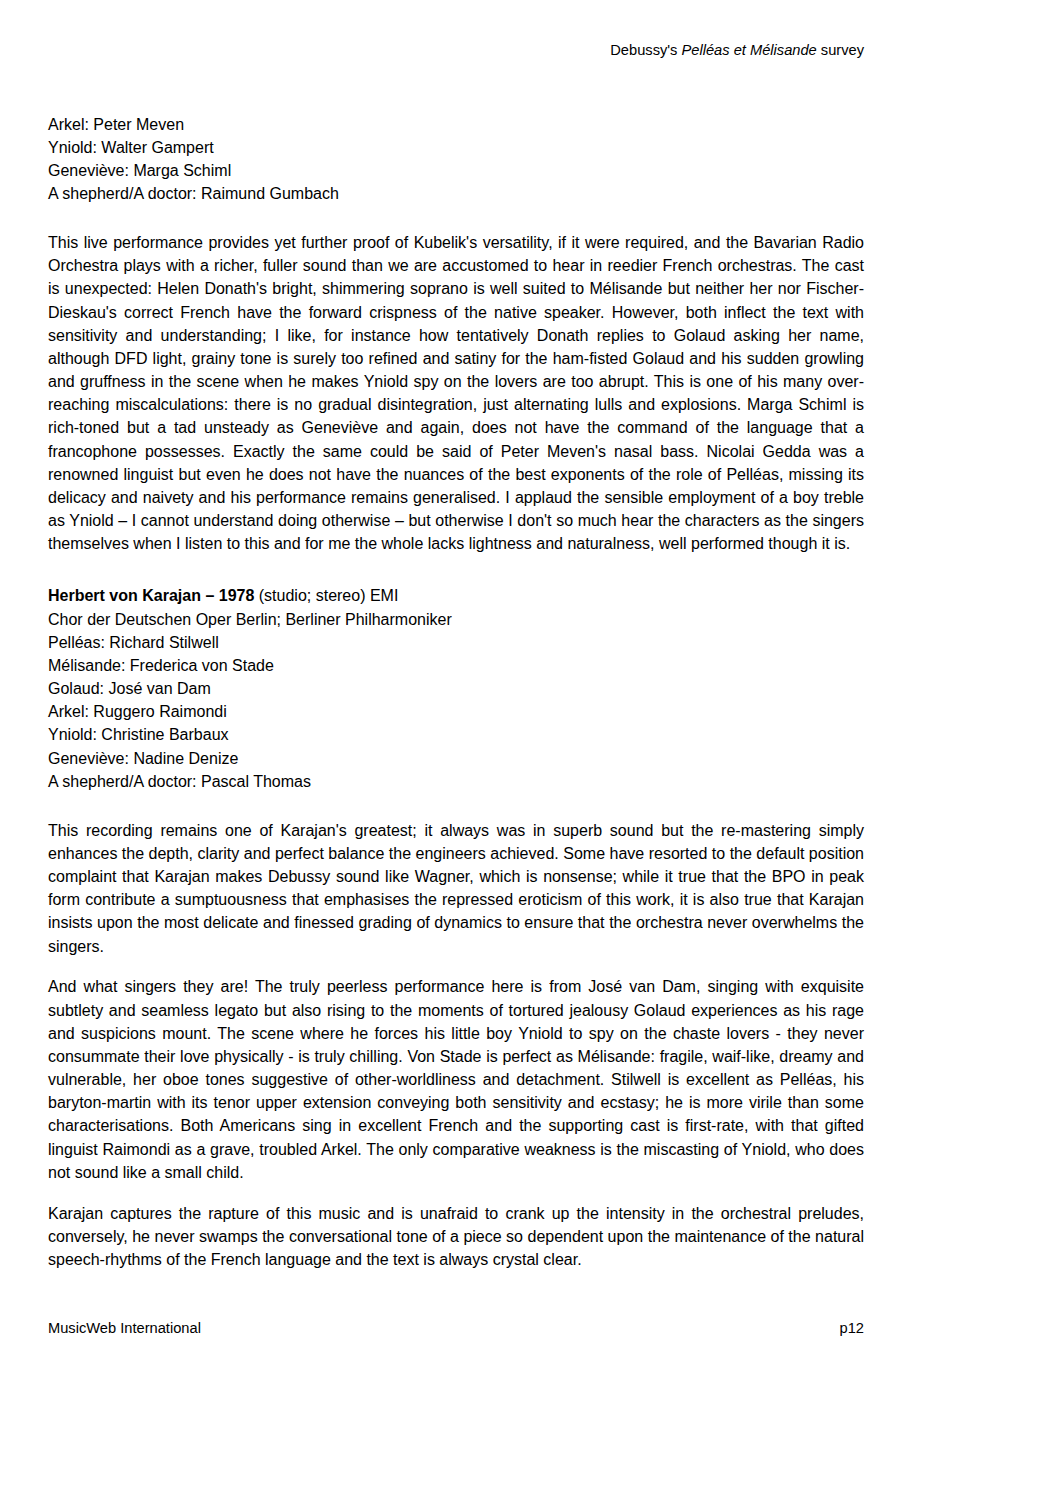Debussy's Pelléas et Mélisande survey
Arkel: Peter Meven
Yniold: Walter Gampert
Geneviève: Marga Schiml
A shepherd/A doctor: Raimund Gumbach
This live performance provides yet further proof of Kubelik's versatility, if it were required, and the Bavarian Radio Orchestra plays with a richer, fuller sound than we are accustomed to hear in reedier French orchestras. The cast is unexpected: Helen Donath's bright, shimmering soprano is well suited to Mélisande but neither her nor Fischer-Dieskau's correct French have the forward crispness of the native speaker. However, both inflect the text with sensitivity and understanding; I like, for instance how tentatively Donath replies to Golaud asking her name, although DFD light, grainy tone is surely too refined and satiny for the ham-fisted Golaud and his sudden growling and gruffness in the scene when he makes Yniold spy on the lovers are too abrupt. This is one of his many over-reaching miscalculations: there is no gradual disintegration, just alternating lulls and explosions. Marga Schiml is rich-toned but a tad unsteady as Geneviève and again, does not have the command of the language that a francophone possesses. Exactly the same could be said of Peter Meven's nasal bass. Nicolai Gedda was a renowned linguist but even he does not have the nuances of the best exponents of the role of Pelléas, missing its delicacy and naivety and his performance remains generalised. I applaud the sensible employment of a boy treble as Yniold – I cannot understand doing otherwise – but otherwise I don't so much hear the characters as the singers themselves when I listen to this and for me the whole lacks lightness and naturalness, well performed though it is.
Herbert von Karajan – 1978 (studio; stereo) EMI
Chor der Deutschen Oper Berlin; Berliner Philharmoniker
Pelléas: Richard Stilwell
Mélisande: Frederica von Stade
Golaud: José van Dam
Arkel: Ruggero Raimondi
Yniold: Christine Barbaux
Geneviève: Nadine Denize
A shepherd/A doctor: Pascal Thomas
This recording remains one of Karajan's greatest; it always was in superb sound but the re-mastering simply enhances the depth, clarity and perfect balance the engineers achieved. Some have resorted to the default position complaint that Karajan makes Debussy sound like Wagner, which is nonsense; while it true that the BPO in peak form contribute a sumptuousness that emphasises the repressed eroticism of this work, it is also true that Karajan insists upon the most delicate and finessed grading of dynamics to ensure that the orchestra never overwhelms the singers.
And what singers they are! The truly peerless performance here is from José van Dam, singing with exquisite subtlety and seamless legato but also rising to the moments of tortured jealousy Golaud experiences as his rage and suspicions mount. The scene where he forces his little boy Yniold to spy on the chaste lovers - they never consummate their love physically - is truly chilling. Von Stade is perfect as Mélisande: fragile, waif-like, dreamy and vulnerable, her oboe tones suggestive of other-worldliness and detachment. Stilwell is excellent as Pelléas, his baryton-martin with its tenor upper extension conveying both sensitivity and ecstasy; he is more virile than some characterisations. Both Americans sing in excellent French and the supporting cast is first-rate, with that gifted linguist Raimondi as a grave, troubled Arkel. The only comparative weakness is the miscasting of Yniold, who does not sound like a small child.
Karajan captures the rapture of this music and is unafraid to crank up the intensity in the orchestral preludes, conversely, he never swamps the conversational tone of a piece so dependent upon the maintenance of the natural speech-rhythms of the French language and the text is always crystal clear.
MusicWeb International p12